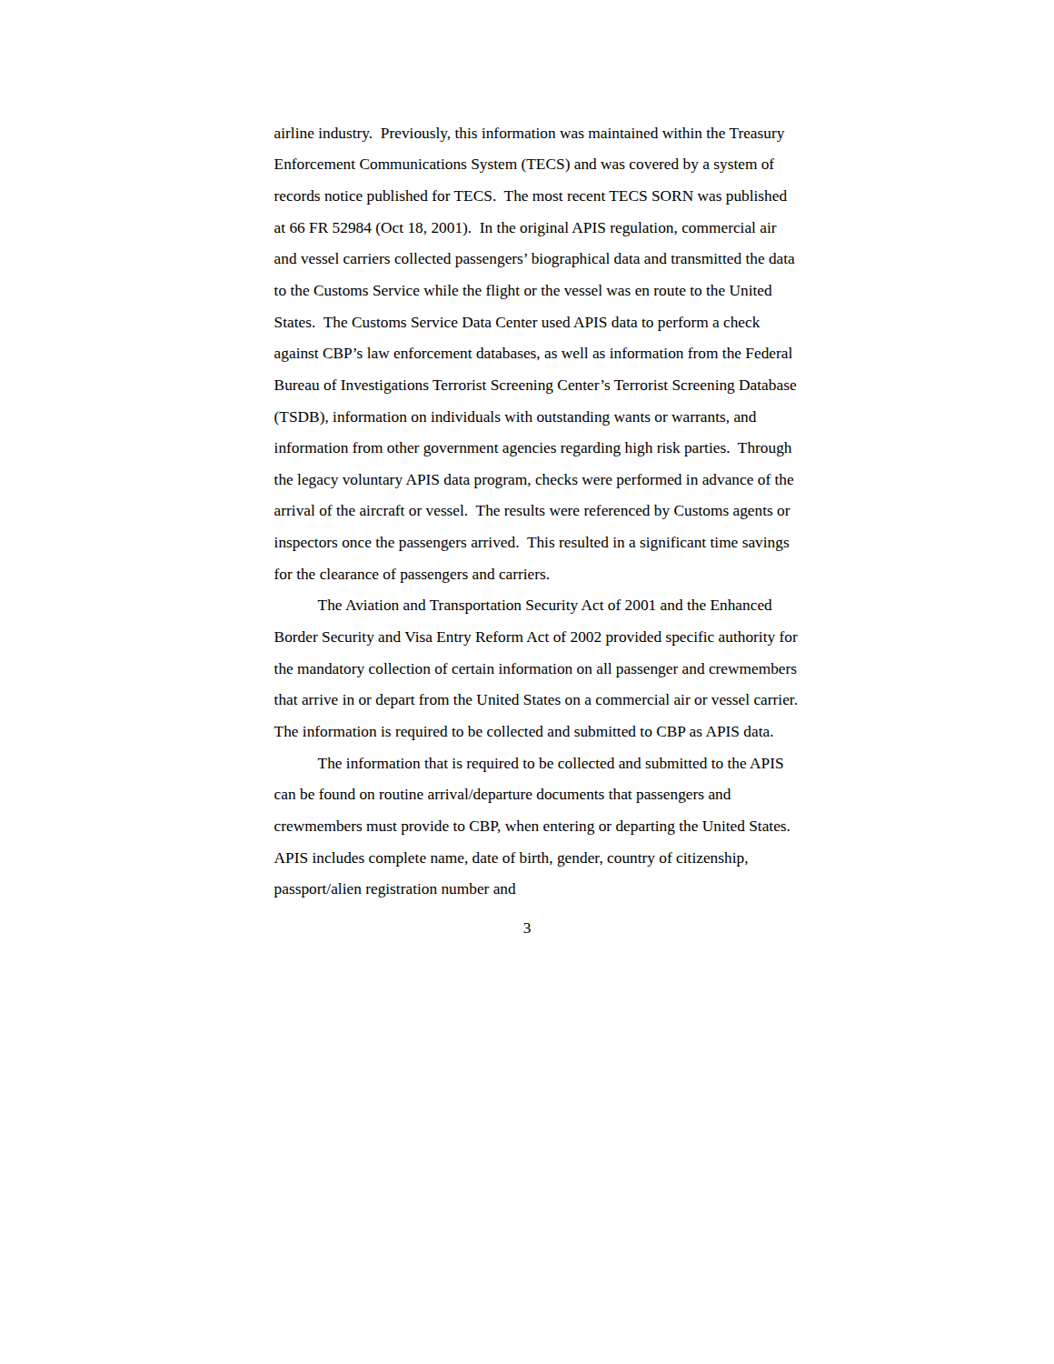airline industry. Previously, this information was maintained within the Treasury Enforcement Communications System (TECS) and was covered by a system of records notice published for TECS. The most recent TECS SORN was published at 66 FR 52984 (Oct 18, 2001). In the original APIS regulation, commercial air and vessel carriers collected passengers’ biographical data and transmitted the data to the Customs Service while the flight or the vessel was en route to the United States. The Customs Service Data Center used APIS data to perform a check against CBP’s law enforcement databases, as well as information from the Federal Bureau of Investigations Terrorist Screening Center’s Terrorist Screening Database (TSDB), information on individuals with outstanding wants or warrants, and information from other government agencies regarding high risk parties. Through the legacy voluntary APIS data program, checks were performed in advance of the arrival of the aircraft or vessel. The results were referenced by Customs agents or inspectors once the passengers arrived. This resulted in a significant time savings for the clearance of passengers and carriers.
The Aviation and Transportation Security Act of 2001 and the Enhanced Border Security and Visa Entry Reform Act of 2002 provided specific authority for the mandatory collection of certain information on all passenger and crewmembers that arrive in or depart from the United States on a commercial air or vessel carrier. The information is required to be collected and submitted to CBP as APIS data.
The information that is required to be collected and submitted to the APIS can be found on routine arrival/departure documents that passengers and crewmembers must provide to CBP, when entering or departing the United States. APIS includes complete name, date of birth, gender, country of citizenship, passport/alien registration number and
3